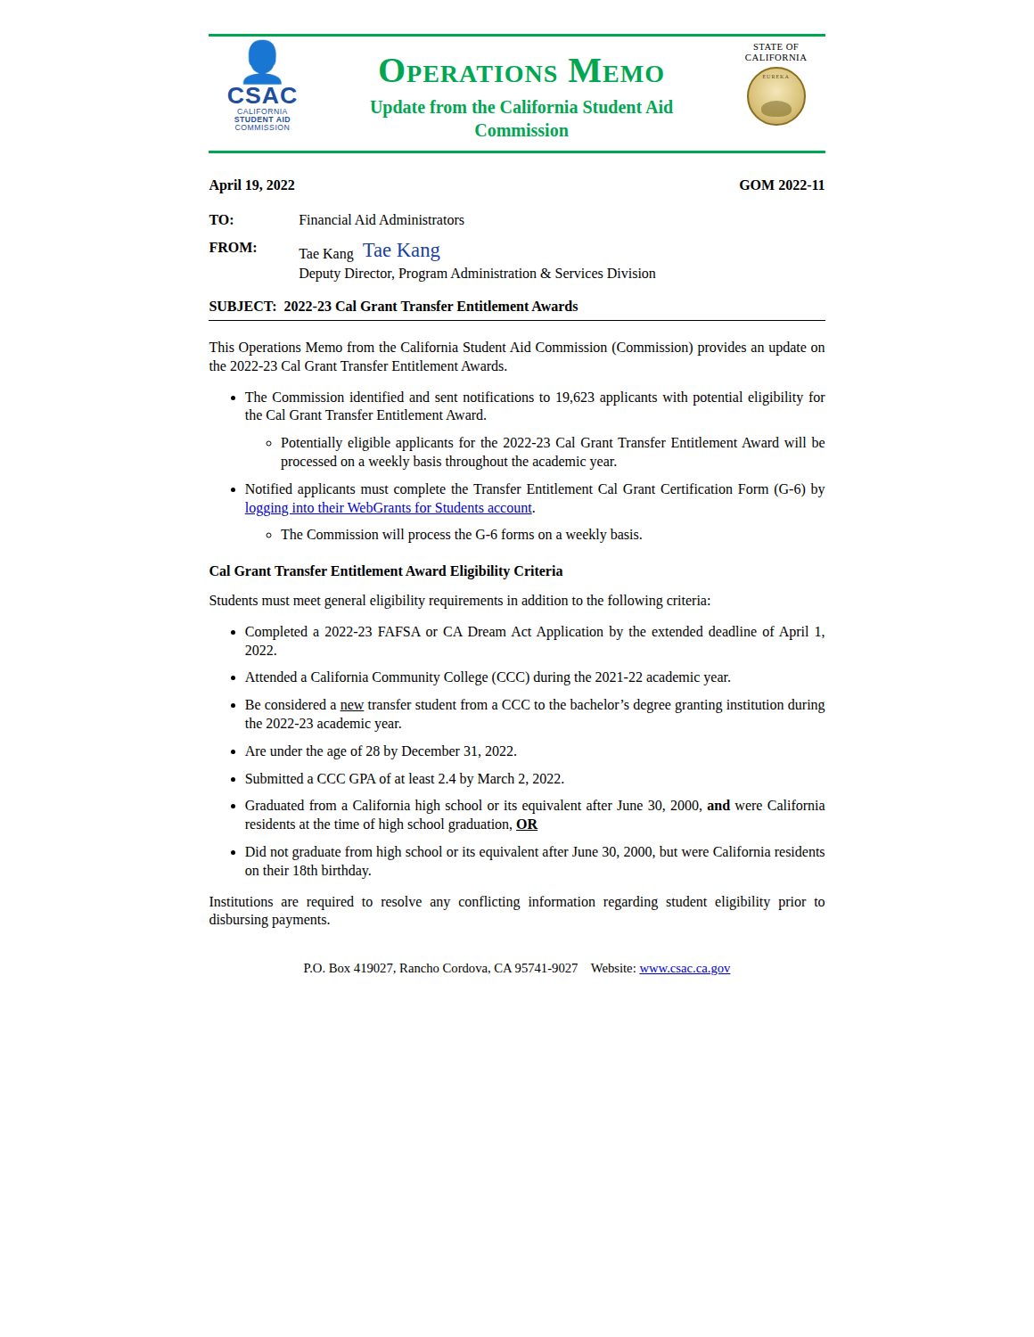👤
CSAC
CALIFORNIA
STUDENT AID
COMMISSION
Operations Memo
Update from the California Student Aid Commission
STATE OF
CALIFORNIA
April 19, 2022 GOM 2022-11
| TO: | Financial Aid Administrators |
| FROM: | Tae Kang Tae Kang Deputy Director, Program Administration & Services Division |
SUBJECT: 2022-23 Cal Grant Transfer Entitlement Awards
This Operations Memo from the California Student Aid Commission (Commission) provides an update on the 2022-23 Cal Grant Transfer Entitlement Awards.
The Commission identified and sent notifications to 19,623 applicants with potential eligibility for the Cal Grant Transfer Entitlement Award.
Potentially eligible applicants for the 2022-23 Cal Grant Transfer Entitlement Award will be processed on a weekly basis throughout the academic year.
Notified applicants must complete the Transfer Entitlement Cal Grant Certification Form (G-6) by logging into their WebGrants for Students account.
The Commission will process the G-6 forms on a weekly basis.
Cal Grant Transfer Entitlement Award Eligibility Criteria
Students must meet general eligibility requirements in addition to the following criteria:
Completed a 2022-23 FAFSA or CA Dream Act Application by the extended deadline of April 1, 2022.
Attended a California Community College (CCC) during the 2021-22 academic year.
Be considered a new transfer student from a CCC to the bachelor’s degree granting institution during the 2022-23 academic year.
Are under the age of 28 by December 31, 2022.
Submitted a CCC GPA of at least 2.4 by March 2, 2022.
Graduated from a California high school or its equivalent after June 30, 2000, and were California residents at the time of high school graduation, OR
Did not graduate from high school or its equivalent after June 30, 2000, but were California residents on their 18th birthday.
Institutions are required to resolve any conflicting information regarding student eligibility prior to disbursing payments.
P.O. Box 419027, Rancho Cordova, CA 95741-9027 Website: www.csac.ca.gov